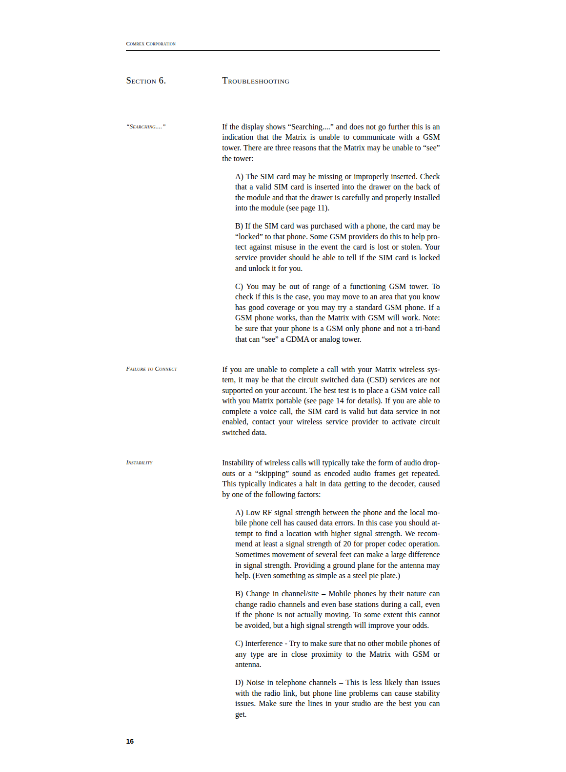Comrex Corporation
Section 6.
Troubleshooting
“Searching....”
If the display shows “Searching....” and does not go further this is an indication that the Matrix is unable to communicate with a GSM tower. There are three reasons that the Matrix may be unable to “see” the tower:
A) The SIM card may be missing or improperly inserted. Check that a valid SIM card is inserted into the drawer on the back of the module and that the drawer is carefully and properly installed into the module (see page 11).
B) If the SIM card was purchased with a phone, the card may be “locked” to that phone. Some GSM providers do this to help protect against misuse in the event the card is lost or stolen. Your service provider should be able to tell if the SIM card is locked and unlock it for you.
C) You may be out of range of a functioning GSM tower. To check if this is the case, you may move to an area that you know has good coverage or you may try a standard GSM phone. If a GSM phone works, than the Matrix with GSM will work. Note: be sure that your phone is a GSM only phone and not a tri-band that can “see” a CDMA or analog tower.
Failure to Connect
If you are unable to complete a call with your Matrix wireless system, it may be that the circuit switched data (CSD) services are not supported on your account. The best test is to place a GSM voice call with you Matrix portable (see page 14 for details). If you are able to complete a voice call, the SIM card is valid but data service in not enabled, contact your wireless service provider to activate circuit switched data.
Instability
Instability of wireless calls will typically take the form of audio drop-outs or a “skipping” sound as encoded audio frames get repeated. This typically indicates a halt in data getting to the decoder, caused by one of the following factors:
A) Low RF signal strength between the phone and the local mobile phone cell has caused data errors. In this case you should attempt to find a location with higher signal strength. We recommend at least a signal strength of 20 for proper codec operation. Sometimes movement of several feet can make a large difference in signal strength. Providing a ground plane for the antenna may help. (Even something as simple as a steel pie plate.)
B) Change in channel/site – Mobile phones by their nature can change radio channels and even base stations during a call, even if the phone is not actually moving. To some extent this cannot be avoided, but a high signal strength will improve your odds.
C) Interference - Try to make sure that no other mobile phones of any type are in close proximity to the Matrix with GSM or antenna.
D) Noise in telephone channels – This is less likely than issues with the radio link, but phone line problems can cause stability issues. Make sure the lines in your studio are the best you can get.
16